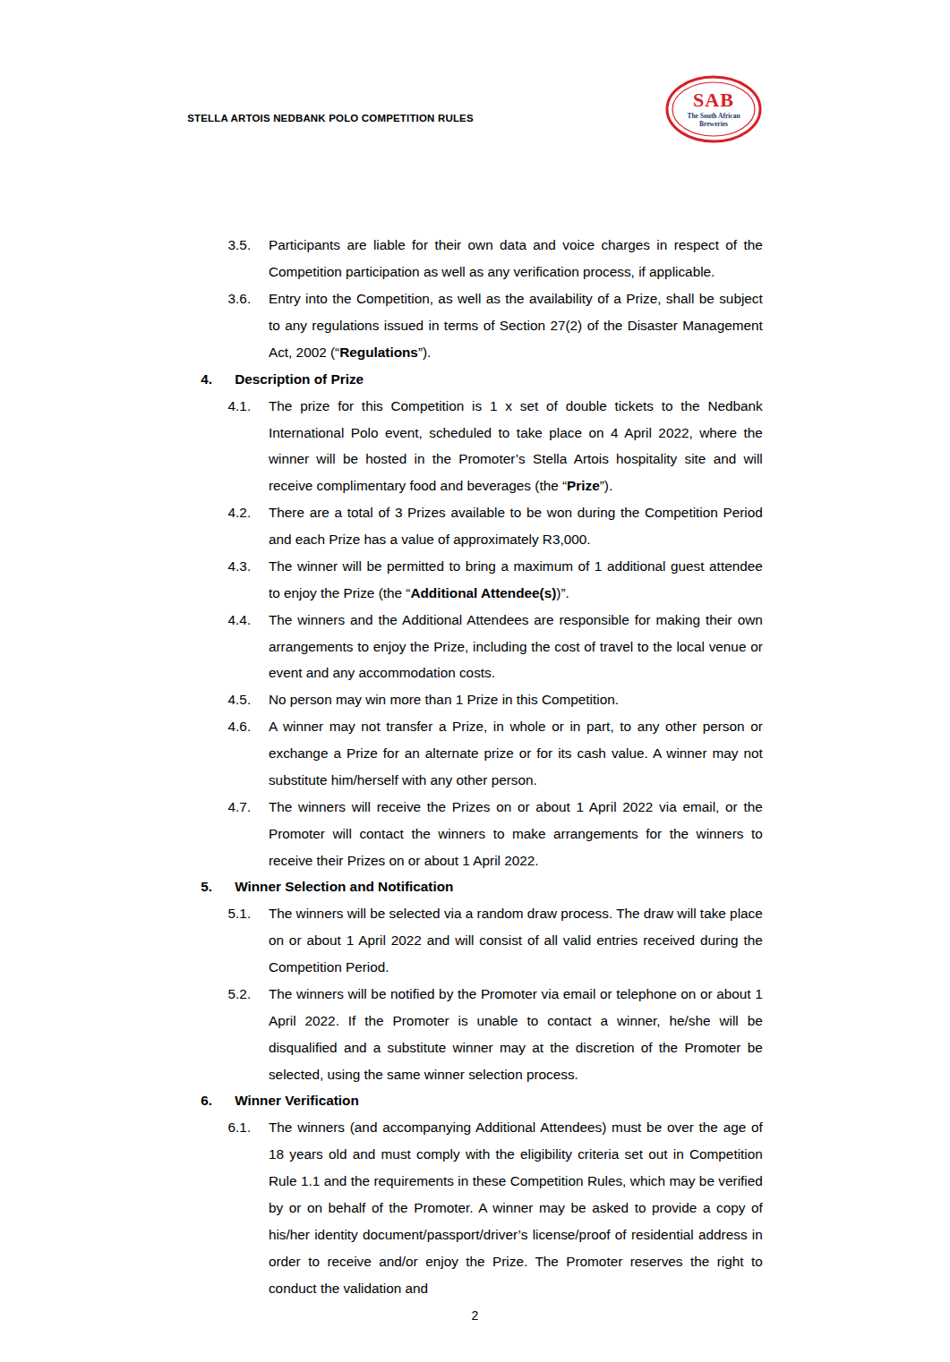Stella Artois Nedbank Polo Competition Rules
SAB The South African Breweries SAB The South African Breweries
3.5. Participants are liable for their own data and voice charges in respect of the Competition participation as well as any verification process, if applicable.
3.6. Entry into the Competition, as well as the availability of a Prize, shall be subject to any regulations issued in terms of Section 27(2) of the Disaster Management Act, 2002 (“Regulations”).
4. Description of Prize
4.1. The prize for this Competition is 1 x set of double tickets to the Nedbank International Polo event, scheduled to take place on 4 April 2022, where the winner will be hosted in the Promoter’s Stella Artois hospitality site and will receive complimentary food and beverages (the “Prize”).
4.2. There are a total of 3 Prizes available to be won during the Competition Period and each Prize has a value of approximately R3,000.
4.3. The winner will be permitted to bring a maximum of 1 additional guest attendee to enjoy the Prize (the “Additional Attendee(s))”.
4.4. The winners and the Additional Attendees are responsible for making their own arrangements to enjoy the Prize, including the cost of travel to the local venue or event and any accommodation costs.
4.5. No person may win more than 1 Prize in this Competition.
4.6. A winner may not transfer a Prize, in whole or in part, to any other person or exchange a Prize for an alternate prize or for its cash value. A winner may not substitute him/herself with any other person.
4.7. The winners will receive the Prizes on or about 1 April 2022 via email, or the Promoter will contact the winners to make arrangements for the winners to receive their Prizes on or about 1 April 2022.
5. Winner Selection and Notification
5.1. The winners will be selected via a random draw process. The draw will take place on or about 1 April 2022 and will consist of all valid entries received during the Competition Period.
5.2. The winners will be notified by the Promoter via email or telephone on or about 1 April 2022. If the Promoter is unable to contact a winner, he/she will be disqualified and a substitute winner may at the discretion of the Promoter be selected, using the same winner selection process.
6. Winner Verification
6.1. The winners (and accompanying Additional Attendees) must be over the age of 18 years old and must comply with the eligibility criteria set out in Competition Rule 1.1 and the requirements in these Competition Rules, which may be verified by or on behalf of the Promoter. A winner may be asked to provide a copy of his/her identity document/passport/driver’s license/proof of residential address in order to receive and/or enjoy the Prize. The Promoter reserves the right to conduct the validation and
2